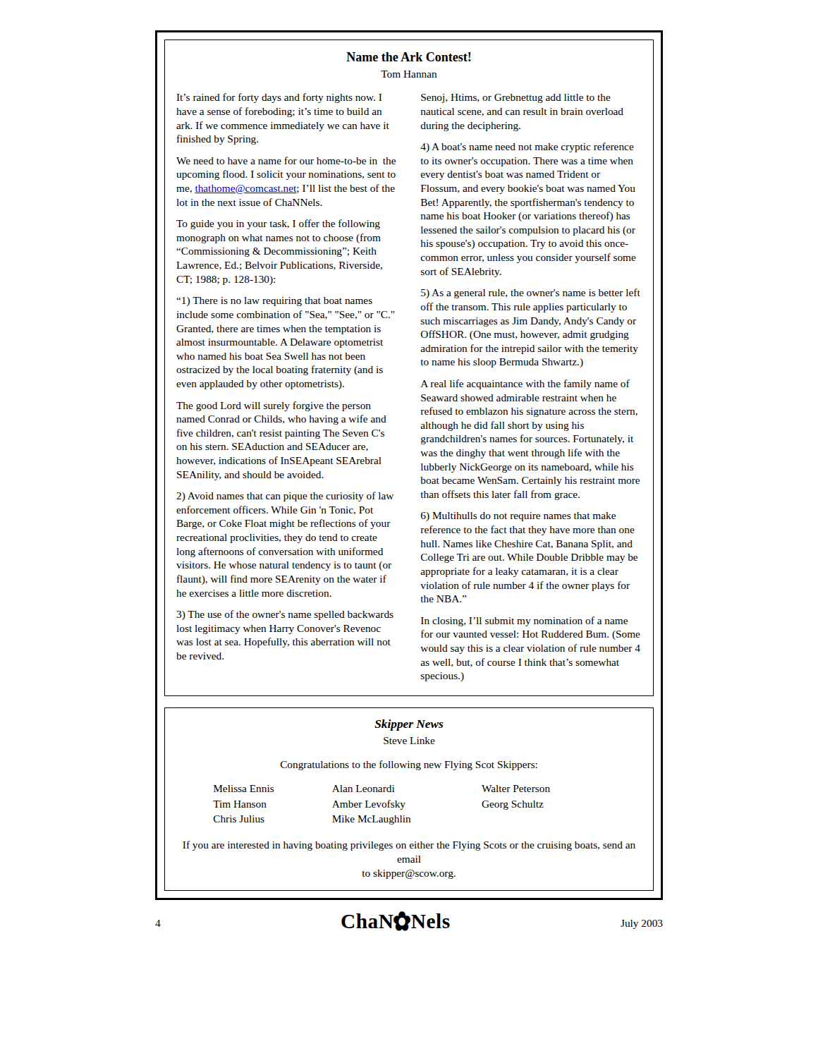Name the Ark Contest!
Tom Hannan
It’s rained for forty days and forty nights now. I have a sense of foreboding; it’s time to build an ark. If we commence immediately we can have it finished by Spring.
We need to have a name for our home-to-be in the upcoming flood. I solicit your nominations, sent to me, thathome@comcast.net; I’ll list the best of the lot in the next issue of ChaNNels.
To guide you in your task, I offer the following monograph on what names not to choose (from “Commissioning & Decommissioning”; Keith Lawrence, Ed.; Belvoir Publications, Riverside, CT; 1988; p. 128-130):
“1) There is no law requiring that boat names include some combination of "Sea," "See," or "C." Granted, there are times when the temptation is almost insurmountable. A Delaware optometrist who named his boat Sea Swell has not been ostracized by the local boating fraternity (and is even applauded by other optometrists).
The good Lord will surely forgive the person named Conrad or Childs, who having a wife and five children, can't resist painting The Seven C's on his stern. SEAduction and SEAducer are, however, indications of InSEApeant SEArebral SEAnility, and should be avoided.
2) Avoid names that can pique the curiosity of law enforcement officers. While Gin 'n Tonic, Pot Barge, or Coke Float might be reflections of your recreational proclivities, they do tend to create long afternoons of conversation with uniformed visitors. He whose natural tendency is to taunt (or flaunt), will find more SEArenity on the water if he exercises a little more discretion.
3) The use of the owner's name spelled backwards lost legitimacy when Harry Conover's Revenoc was lost at sea. Hopefully, this aberration will not be revived.
Senoj, Htims, or Grebnettug add little to the nautical scene, and can result in brain overload during the deciphering.
4) A boat's name need not make cryptic reference to its owner's occupation. There was a time when every dentist's boat was named Trident or Flossum, and every bookie's boat was named You Bet! Apparently, the sportfisherman's tendency to name his boat Hooker (or variations thereof) has lessened the sailor's compulsion to placard his (or his spouse's) occupation. Try to avoid this once-common error, unless you consider yourself some sort of SEAlebrity.
5) As a general rule, the owner's name is better left off the transom. This rule applies particularly to such miscarriages as Jim Dandy, Andy's Candy or OffSHOR. (One must, however, admit grudging admiration for the intrepid sailor with the temerity to name his sloop Bermuda Shwartz.)
A real life acquaintance with the family name of Seaward showed admirable restraint when he refused to emblazon his signature across the stern, although he did fall short by using his grandchildren's names for sources. Fortunately, it was the dinghy that went through life with the lubberly NickGeorge on its nameboard, while his boat became WenSam. Certainly his restraint more than offsets this later fall from grace.
6) Multihulls do not require names that make reference to the fact that they have more than one hull. Names like Cheshire Cat, Banana Split, and College Tri are out. While Double Dribble may be appropriate for a leaky catamaran, it is a clear violation of rule number 4 if the owner plays for the NBA.”
In closing, I’ll submit my nomination of a name for our vaunted vessel: Hot Ruddered Bum. (Some would say this is a clear violation of rule number 4 as well, but, of course I think that’s somewhat specious.)
Skipper News
Steve Linke
Congratulations to the following new Flying Scot Skippers:
| Melissa Ennis | Alan Leonardi | Walter Peterson |
| Tim Hanson | Amber Levofsky | Georg Schultz |
| Chris Julius | Mike McLaughlin | |
If you are interested in having boating privileges on either the Flying Scots or the cruising boats, send an email
to skipper@scow.org.
4
ChaN✿Nels
July 2003